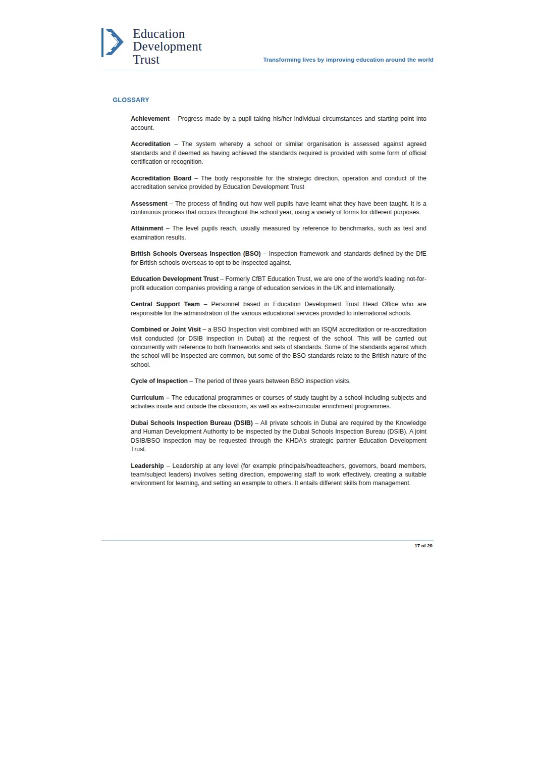Education
Development
Trust
Transforming lives by improving education around the world
GLOSSARY
Achievement – Progress made by a pupil taking his/her individual circumstances and starting point into account.
Accreditation – The system whereby a school or similar organisation is assessed against agreed standards and if deemed as having achieved the standards required is provided with some form of official certification or recognition.
Accreditation Board – The body responsible for the strategic direction, operation and conduct of the accreditation service provided by Education Development Trust
Assessment – The process of finding out how well pupils have learnt what they have been taught. It is a continuous process that occurs throughout the school year, using a variety of forms for different purposes.
Attainment – The level pupils reach, usually measured by reference to benchmarks, such as test and examination results.
British Schools Overseas Inspection (BSO) – Inspection framework and standards defined by the DfE for British schools overseas to opt to be inspected against.
Education Development Trust – Formerly CfBT Education Trust, we are one of the world’s leading not-for-profit education companies providing a range of education services in the UK and internationally.
Central Support Team – Personnel based in Education Development Trust Head Office who are responsible for the administration of the various educational services provided to international schools.
Combined or Joint Visit – a BSO Inspection visit combined with an ISQM accreditation or re-accreditation visit conducted (or DSIB inspection in Dubai) at the request of the school. This will be carried out concurrently with reference to both frameworks and sets of standards. Some of the standards against which the school will be inspected are common, but some of the BSO standards relate to the British nature of the school.
Cycle of Inspection – The period of three years between BSO inspection visits.
Curriculum – The educational programmes or courses of study taught by a school including subjects and activities inside and outside the classroom, as well as extra-curricular enrichment programmes.
Dubai Schools Inspection Bureau (DSIB) – All private schools in Dubai are required by the Knowledge and Human Development Authority to be inspected by the Dubai Schools Inspection Bureau (DSIB). A joint DSIB/BSO inspection may be requested through the KHDA’s strategic partner Education Development Trust.
Leadership – Leadership at any level (for example principals/headteachers, governors, board members, team/subject leaders) involves setting direction, empowering staff to work effectively, creating a suitable environment for learning, and setting an example to others. It entails different skills from management.
17 of 20